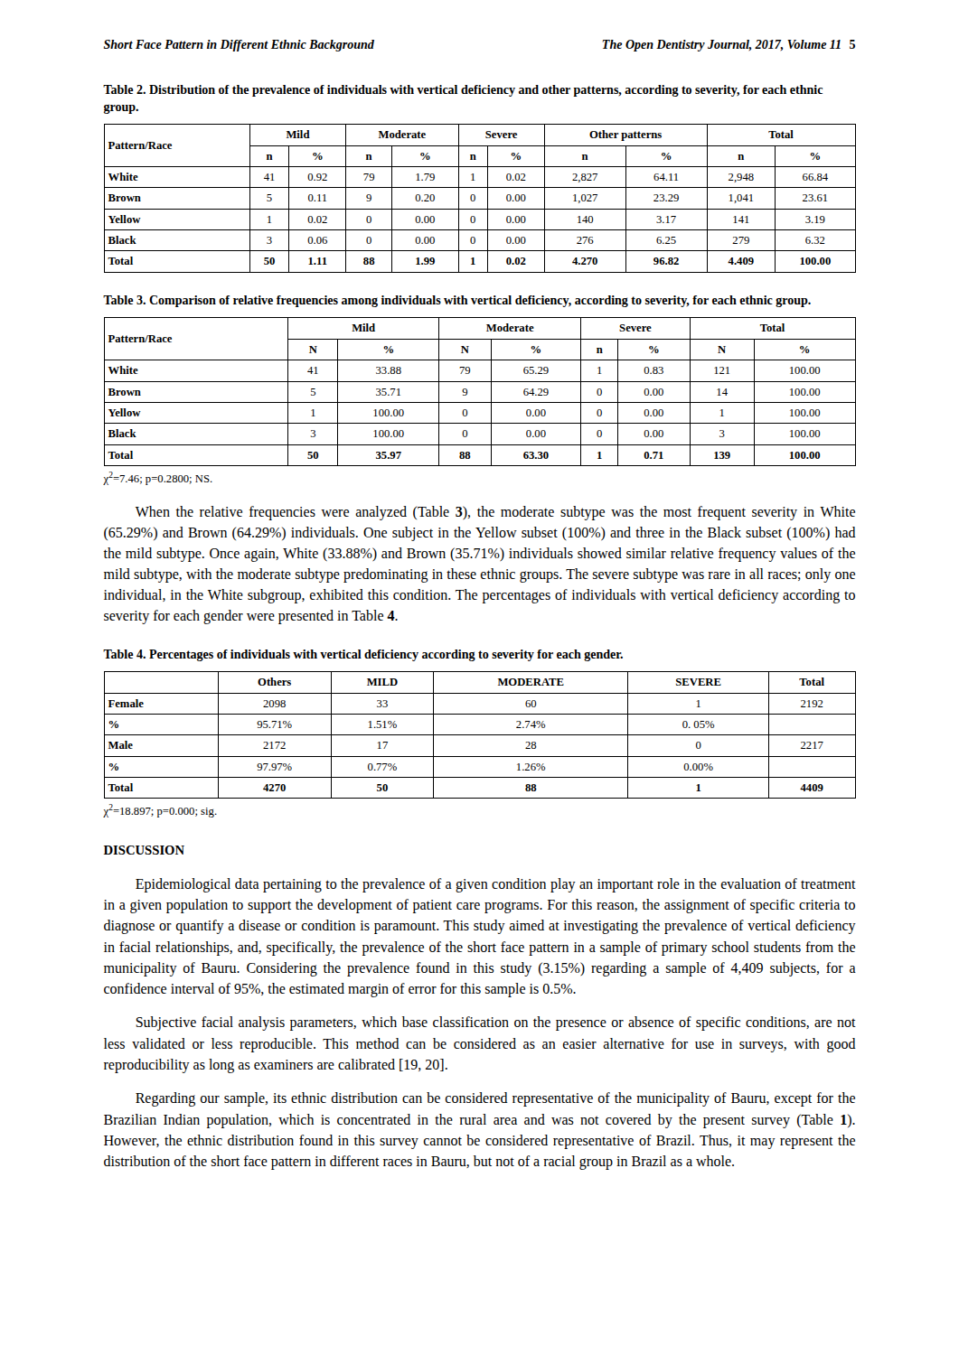Short Face Pattern in Different Ethnic Background
The Open Dentistry Journal, 2017, Volume 115
Table 2. Distribution of the prevalence of individuals with vertical deficiency and other patterns, according to severity, for each ethnic group.
| Pattern/Race | Mild | Moderate | Severe | Other patterns | Total |
| --- | --- | --- | --- | --- | --- |
| n | % | n | % | n | % | n | % | n | % |
| White | 41 | 0.92 | 79 | 1.79 | 1 | 0.02 | 2,827 | 64.11 | 2,948 | 66.84 |
| Brown | 5 | 0.11 | 9 | 0.20 | 0 | 0.00 | 1,027 | 23.29 | 1,041 | 23.61 |
| Yellow | 1 | 0.02 | 0 | 0.00 | 0 | 0.00 | 140 | 3.17 | 141 | 3.19 |
| Black | 3 | 0.06 | 0 | 0.00 | 0 | 0.00 | 276 | 6.25 | 279 | 6.32 |
| Total | 50 | 1.11 | 88 | 1.99 | 1 | 0.02 | 4.270 | 96.82 | 4.409 | 100.00 |
Table 3. Comparison of relative frequencies among individuals with vertical deficiency, according to severity, for each ethnic group.
| Pattern/Race | Mild | Moderate | Severe | Total |
| --- | --- | --- | --- | --- |
| N | % | N | % | n | % | N | % |
| White | 41 | 33.88 | 79 | 65.29 | 1 | 0.83 | 121 | 100.00 |
| Brown | 5 | 35.71 | 9 | 64.29 | 0 | 0.00 | 14 | 100.00 |
| Yellow | 1 | 100.00 | 0 | 0.00 | 0 | 0.00 | 1 | 100.00 |
| Black | 3 | 100.00 | 0 | 0.00 | 0 | 0.00 | 3 | 100.00 |
| Total | 50 | 35.97 | 88 | 63.30 | 1 | 0.71 | 139 | 100.00 |
χ2=7.46; p=0.2800; NS.
When the relative frequencies were analyzed (Table 3), the moderate subtype was the most frequent severity in White (65.29%) and Brown (64.29%) individuals. One subject in the Yellow subset (100%) and three in the Black subset (100%) had the mild subtype. Once again, White (33.88%) and Brown (35.71%) individuals showed similar relative frequency values of the mild subtype, with the moderate subtype predominating in these ethnic groups. The severe subtype was rare in all races; only one individual, in the White subgroup, exhibited this condition. The percentages of individuals with vertical deficiency according to severity for each gender were presented in Table 4.
Table 4. Percentages of individuals with vertical deficiency according to severity for each gender.
| | Others | MILD | MODERATE | SEVERE | Total |
| --- | --- | --- | --- | --- | --- |
| Female | 2098 | 33 | 60 | 1 | 2192 |
| % | 95.71% | 1.51% | 2.74% | 0. 05% | |
| Male | 2172 | 17 | 28 | 0 | 2217 |
| % | 97.97% | 0.77% | 1.26% | 0.00% | |
| Total | 4270 | 50 | 88 | 1 | 4409 |
χ2=18.897; p=0.000; sig.
Discussion
Epidemiological data pertaining to the prevalence of a given condition play an important role in the evaluation of treatment in a given population to support the development of patient care programs. For this reason, the assignment of specific criteria to diagnose or quantify a disease or condition is paramount. This study aimed at investigating the prevalence of vertical deficiency in facial relationships, and, specifically, the prevalence of the short face pattern in a sample of primary school students from the municipality of Bauru. Considering the prevalence found in this study (3.15%) regarding a sample of 4,409 subjects, for a confidence interval of 95%, the estimated margin of error for this sample is 0.5%.
Subjective facial analysis parameters, which base classification on the presence or absence of specific conditions, are not less validated or less reproducible. This method can be considered as an easier alternative for use in surveys, with good reproducibility as long as examiners are calibrated [19, 20].
Regarding our sample, its ethnic distribution can be considered representative of the municipality of Bauru, except for the Brazilian Indian population, which is concentrated in the rural area and was not covered by the present survey (Table 1). However, the ethnic distribution found in this survey cannot be considered representative of Brazil. Thus, it may represent the distribution of the short face pattern in different races in Bauru, but not of a racial group in Brazil as a whole.